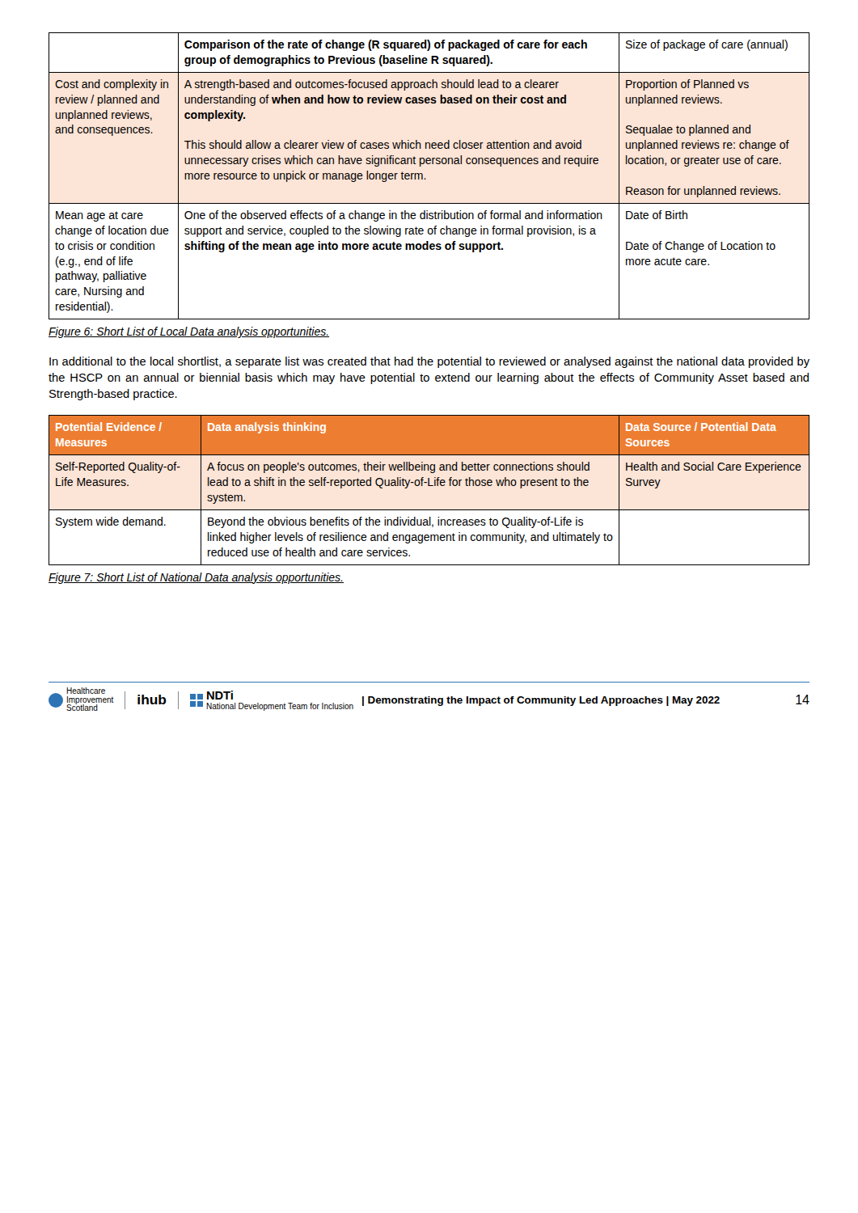| | Comparison of the rate of change (R squared) of packaged of care for each group of demographics to Previous (baseline R squared). | Size of package of care (annual) |
| Cost and complexity in review / planned and unplanned reviews, and consequences. | A strength-based and outcomes-focused approach should lead to a clearer understanding of when and how to review cases based on their cost and complexity. This should allow a clearer view of cases which need closer attention and avoid unnecessary crises which can have significant personal consequences and require more resource to unpick or manage longer term. | Proportion of Planned vs unplanned reviews. Sequalae to planned and unplanned reviews re: change of location, or greater use of care. Reason for unplanned reviews. |
| Mean age at care change of location due to crisis or condition (e.g., end of life pathway, palliative care, Nursing and residential). | One of the observed effects of a change in the distribution of formal and information support and service, coupled to the slowing rate of change in formal provision, is a shifting of the mean age into more acute modes of support. | Date of Birth Date of Change of Location to more acute care. |
Figure 6: Short List of Local Data analysis opportunities.
In additional to the local shortlist, a separate list was created that had the potential to reviewed or analysed against the national data provided by the HSCP on an annual or biennial basis which may have potential to extend our learning about the effects of Community Asset based and Strength-based practice.
| Potential Evidence / Measures | Data analysis thinking | Data Source / Potential Data Sources |
| Self-Reported Quality-of-Life Measures. | A focus on people's outcomes, their wellbeing and better connections should lead to a shift in the self-reported Quality-of-Life for those who present to the system. | Health and Social Care Experience Survey |
| System wide demand. | Beyond the obvious benefits of the individual, increases to Quality-of-Life is linked higher levels of resilience and engagement in community, and ultimately to reduced use of health and care services. | |
Figure 7: Short List of National Data analysis opportunities.
Healthcare
Improvement
Scotland ihub NDTi
National Development Team for Inclusion | Demonstrating the Impact of Community Led Approaches | May 2022
14